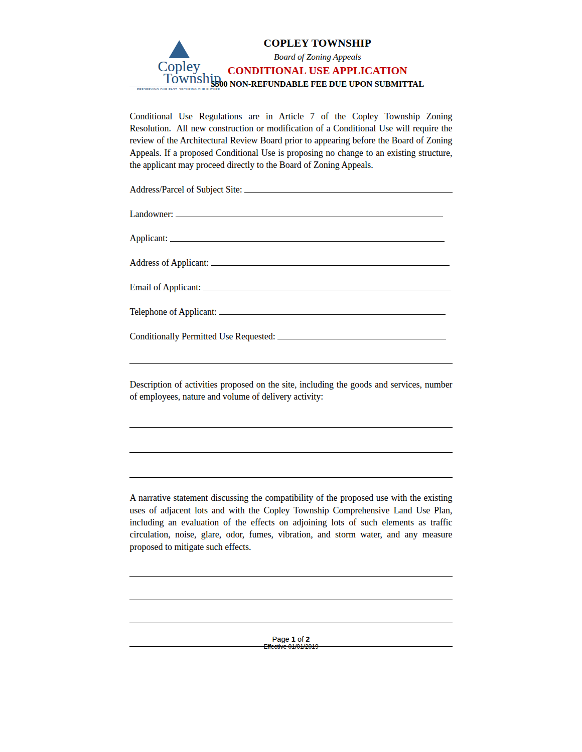⛰ CopleyTownship
PRESERVING OUR PAST. SECURING OUR FUTURE.
COPLEY TOWNSHIP
Board of Zoning Appeals
CONDITIONAL USE APPLICATION
$500 NON-REFUNDABLE FEE DUE UPON SUBMITTAL
Conditional Use Regulations are in Article 7 of the Copley Township Zoning Resolution. All new construction or modification of a Conditional Use will require the review of the Architectural Review Board prior to appearing before the Board of Zoning Appeals. If a proposed Conditional Use is proposing no change to an existing structure, the applicant may proceed directly to the Board of Zoning Appeals.
Address/Parcel of Subject Site:
Landowner:
Applicant:
Address of Applicant:
Email of Applicant:
Telephone of Applicant:
Conditionally Permitted Use Requested:
Description of activities proposed on the site, including the goods and services, number of employees, nature and volume of delivery activity:
A narrative statement discussing the compatibility of the proposed use with the existing uses of adjacent lots and with the Copley Township Comprehensive Land Use Plan, including an evaluation of the effects on adjoining lots of such elements as traffic circulation, noise, glare, odor, fumes, vibration, and storm water, and any measure proposed to mitigate such effects.
Page 1 of 2
Effective 01/01/2019